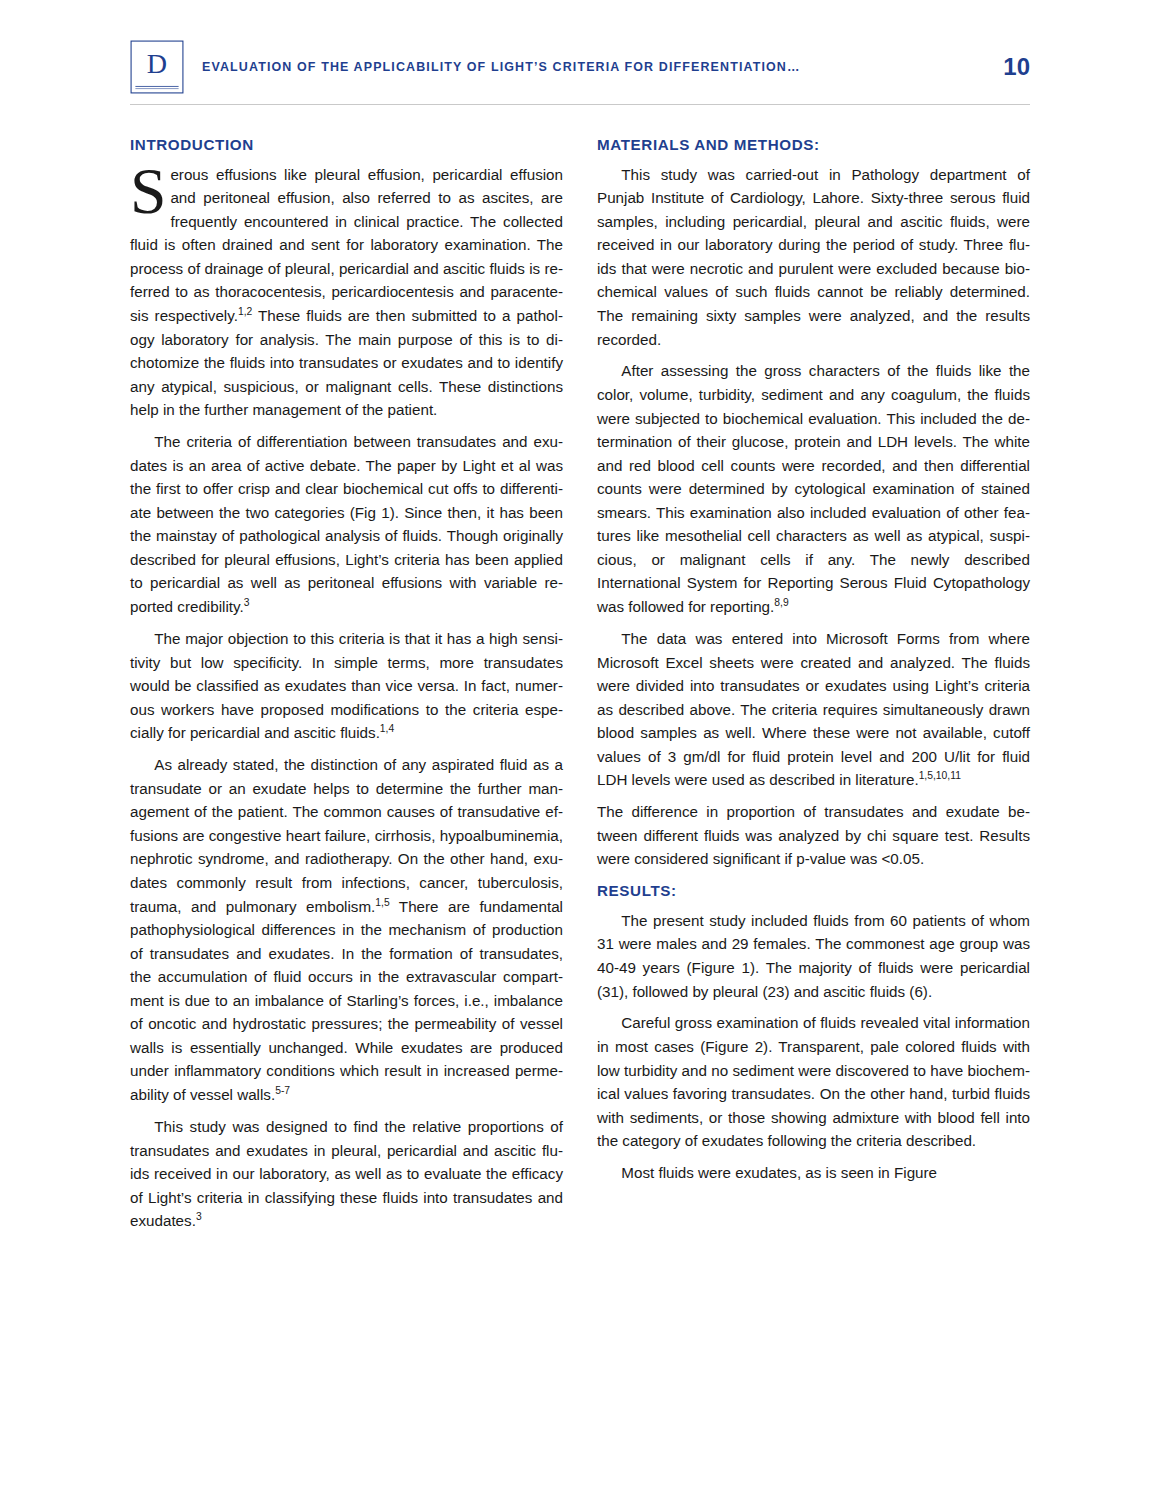D
Evaluation of the Applicability of Light’s Criteria for Differentiation…
10
Introduction
Serous effusions like pleural effusion, pericardial effusion and peritoneal effusion, also referred to as ascites, are frequently encountered in clinical practice. The collected fluid is often drained and sent for laboratory examination. The process of drainage of pleural, pericardial and ascitic fluids is referred to as thoracocentesis, pericardiocentesis and paracentesis respectively.1,2 These fluids are then submitted to a pathology laboratory for analysis. The main purpose of this is to dichotomize the fluids into transudates or exudates and to identify any atypical, suspicious, or malignant cells. These distinctions help in the further management of the patient.
The criteria of differentiation between transudates and exudates is an area of active debate. The paper by Light et al was the first to offer crisp and clear biochemical cut offs to differentiate between the two categories (Fig 1). Since then, it has been the mainstay of pathological analysis of fluids. Though originally described for pleural effusions, Light’s criteria has been applied to pericardial as well as peritoneal effusions with variable reported credibility.3
The major objection to this criteria is that it has a high sensitivity but low specificity. In simple terms, more transudates would be classified as exudates than vice versa. In fact, numerous workers have proposed modifications to the criteria especially for pericardial and ascitic fluids.1,4
As already stated, the distinction of any aspirated fluid as a transudate or an exudate helps to determine the further management of the patient. The common causes of transudative effusions are congestive heart failure, cirrhosis, hypoalbuminemia, nephrotic syndrome, and radiotherapy. On the other hand, exudates commonly result from infections, cancer, tuberculosis, trauma, and pulmonary embolism.1,5 There are fundamental pathophysiological differences in the mechanism of production of transudates and exudates. In the formation of transudates, the accumulation of fluid occurs in the extravascular compartment is due to an imbalance of Starling’s forces, i.e., imbalance of oncotic and hydrostatic pressures; the permeability of vessel walls is essentially unchanged. While exudates are produced under inflammatory conditions which result in increased permeability of vessel walls.5-7
This study was designed to find the relative proportions of transudates and exudates in pleural, pericardial and ascitic fluids received in our laboratory, as well as to evaluate the efficacy of Light’s criteria in classifying these fluids into transudates and exudates.3
Materials and Methods:
This study was carried-out in Pathology department of Punjab Institute of Cardiology, Lahore. Sixty-three serous fluid samples, including pericardial, pleural and ascitic fluids, were received in our laboratory during the period of study. Three fluids that were necrotic and purulent were excluded because biochemical values of such fluids cannot be reliably determined. The remaining sixty samples were analyzed, and the results recorded.
After assessing the gross characters of the fluids like the color, volume, turbidity, sediment and any coagulum, the fluids were subjected to biochemical evaluation. This included the determination of their glucose, protein and LDH levels. The white and red blood cell counts were recorded, and then differential counts were determined by cytological examination of stained smears. This examination also included evaluation of other features like mesothelial cell characters as well as atypical, suspicious, or malignant cells if any. The newly described International System for Reporting Serous Fluid Cytopathology was followed for reporting.8,9
The data was entered into Microsoft Forms from where Microsoft Excel sheets were created and analyzed. The fluids were divided into transudates or exudates using Light’s criteria as described above. The criteria requires simultaneously drawn blood samples as well. Where these were not available, cutoff values of 3 gm/dl for fluid protein level and 200 U/lit for fluid LDH levels were used as described in literature.1,5,10,11
The difference in proportion of transudates and exudate between different fluids was analyzed by chi square test. Results were considered significant if p-value was <0.05.
Results:
The present study included fluids from 60 patients of whom 31 were males and 29 females. The commonest age group was 40-49 years (Figure 1). The majority of fluids were pericardial (31), followed by pleural (23) and ascitic fluids (6).
Careful gross examination of fluids revealed vital information in most cases (Figure 2). Transparent, pale colored fluids with low turbidity and no sediment were discovered to have biochemical values favoring transudates. On the other hand, turbid fluids with sediments, or those showing admixture with blood fell into the category of exudates following the criteria described.
Most fluids were exudates, as is seen in Figure